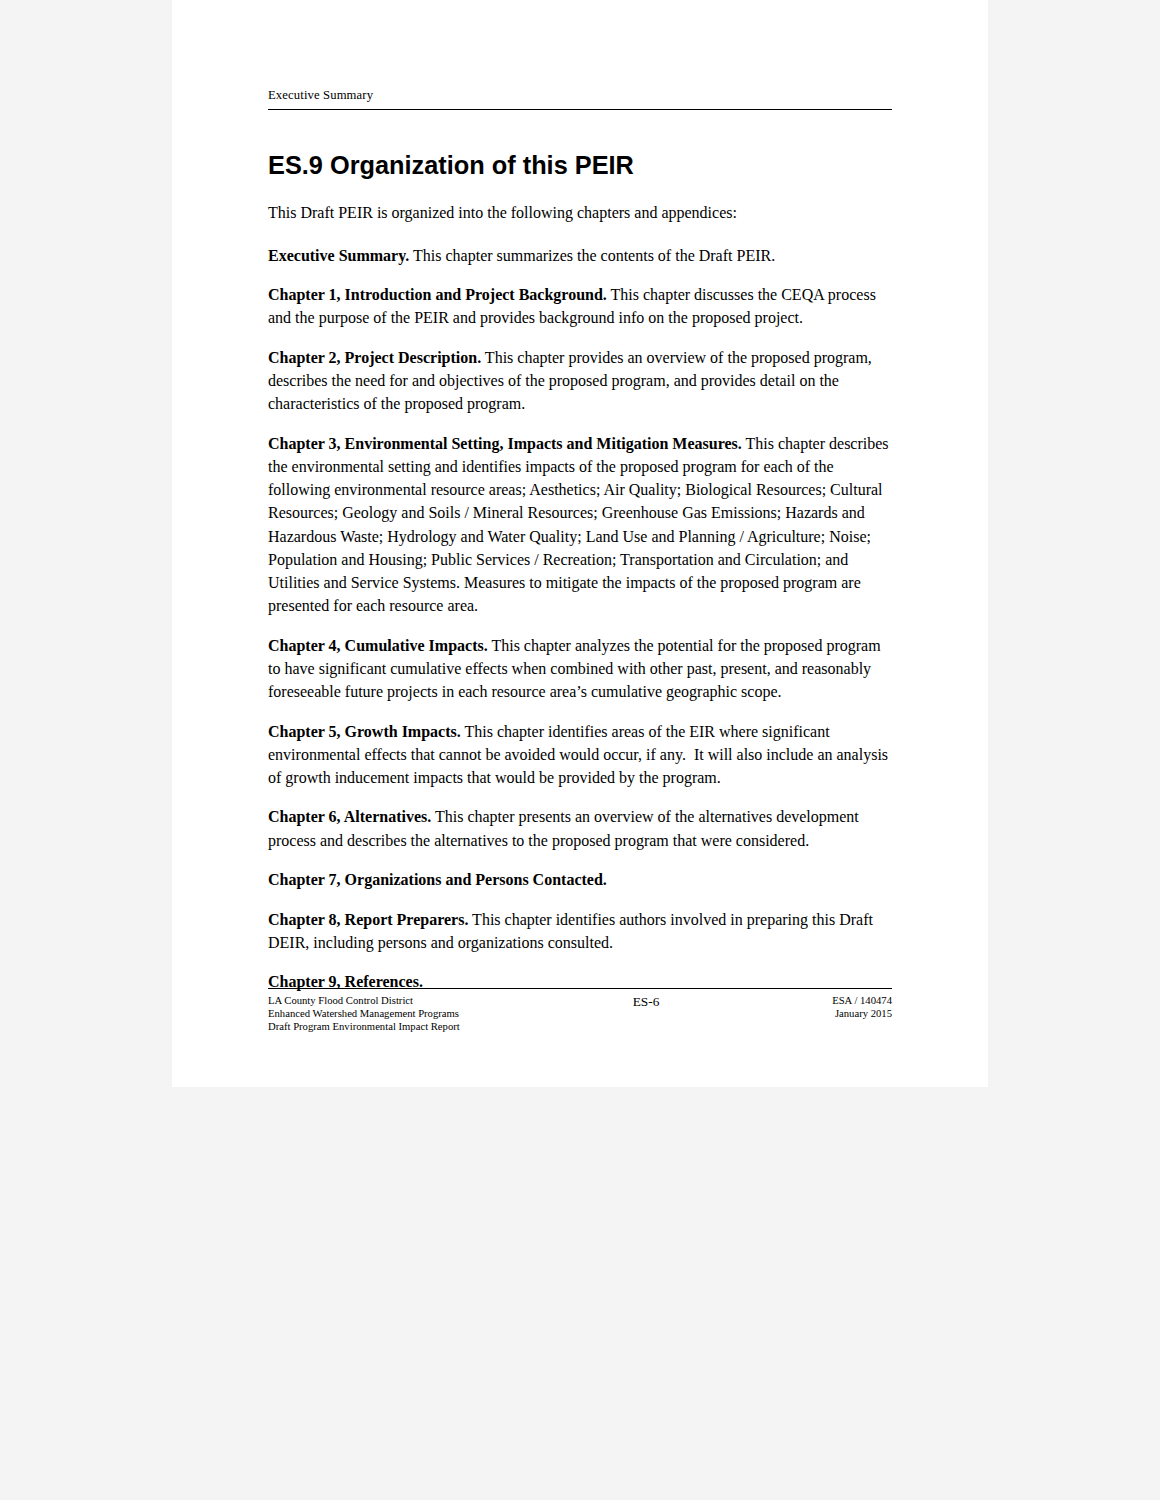Executive Summary
ES.9 Organization of this PEIR
This Draft PEIR is organized into the following chapters and appendices:
Executive Summary. This chapter summarizes the contents of the Draft PEIR.
Chapter 1, Introduction and Project Background. This chapter discusses the CEQA process and the purpose of the PEIR and provides background info on the proposed project.
Chapter 2, Project Description. This chapter provides an overview of the proposed program, describes the need for and objectives of the proposed program, and provides detail on the characteristics of the proposed program.
Chapter 3, Environmental Setting, Impacts and Mitigation Measures. This chapter describes the environmental setting and identifies impacts of the proposed program for each of the following environmental resource areas; Aesthetics; Air Quality; Biological Resources; Cultural Resources; Geology and Soils / Mineral Resources; Greenhouse Gas Emissions; Hazards and Hazardous Waste; Hydrology and Water Quality; Land Use and Planning / Agriculture; Noise; Population and Housing; Public Services / Recreation; Transportation and Circulation; and Utilities and Service Systems. Measures to mitigate the impacts of the proposed program are presented for each resource area.
Chapter 4, Cumulative Impacts. This chapter analyzes the potential for the proposed program to have significant cumulative effects when combined with other past, present, and reasonably foreseeable future projects in each resource area’s cumulative geographic scope.
Chapter 5, Growth Impacts. This chapter identifies areas of the EIR where significant environmental effects that cannot be avoided would occur, if any. It will also include an analysis of growth inducement impacts that would be provided by the program.
Chapter 6, Alternatives. This chapter presents an overview of the alternatives development process and describes the alternatives to the proposed program that were considered.
Chapter 7, Organizations and Persons Contacted.
Chapter 8, Report Preparers. This chapter identifies authors involved in preparing this Draft DEIR, including persons and organizations consulted.
Chapter 9, References.
LA County Flood Control District Enhanced Watershed Management Programs Draft Program Environmental Impact Report
ES-6
ESA / 140474 January 2015